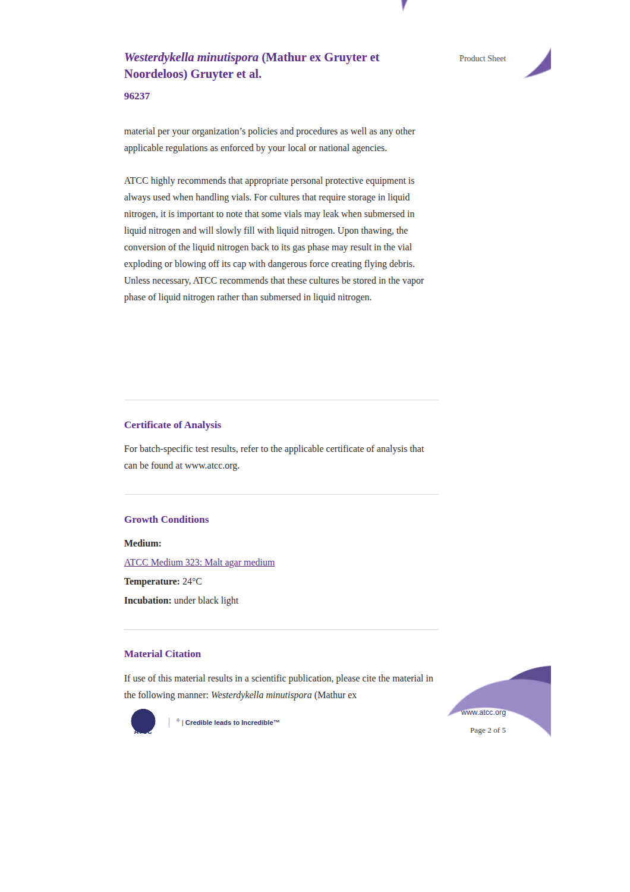Westerdykella minutispora (Mathur ex Gruyter et Noordeloos) Gruyter et al.
96237
Product Sheet
material per your organization’s policies and procedures as well as any other applicable regulations as enforced by your local or national agencies.
ATCC highly recommends that appropriate personal protective equipment is always used when handling vials. For cultures that require storage in liquid nitrogen, it is important to note that some vials may leak when submersed in liquid nitrogen and will slowly fill with liquid nitrogen. Upon thawing, the conversion of the liquid nitrogen back to its gas phase may result in the vial exploding or blowing off its cap with dangerous force creating flying debris. Unless necessary, ATCC recommends that these cultures be stored in the vapor phase of liquid nitrogen rather than submersed in liquid nitrogen.
Certificate of Analysis
For batch-specific test results, refer to the applicable certificate of analysis that can be found at www.atcc.org.
Growth Conditions
Medium:
ATCC Medium 323: Malt agar medium
Temperature: 24°C
Incubation: under black light
Material Citation
If use of this material results in a scientific publication, please cite the material in the following manner: Westerdykella minutispora (Mathur ex
ATCC
® | Credible leads to Incredible™
www.atcc.org
Page 2 of 5